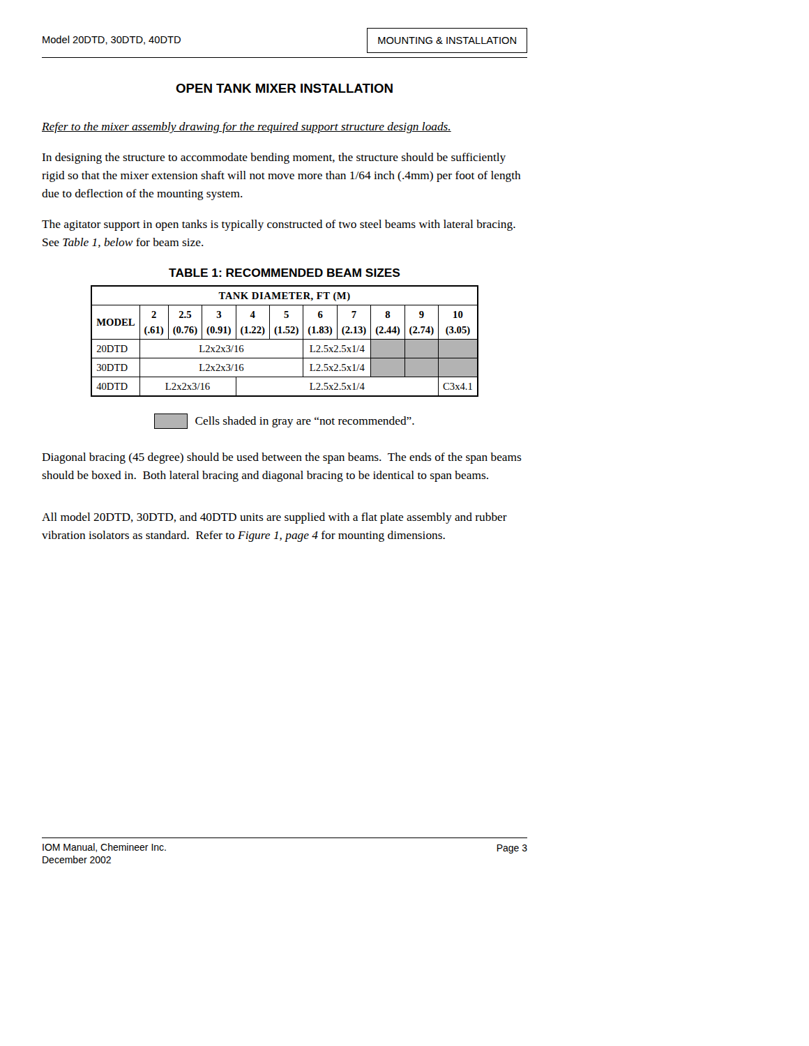Model 20DTD, 30DTD, 40DTD
MOUNTING & INSTALLATION
OPEN TANK MIXER INSTALLATION
Refer to the mixer assembly drawing for the required support structure design loads.
In designing the structure to accommodate bending moment, the structure should be sufficiently rigid so that the mixer extension shaft will not move more than 1/64 inch (.4mm) per foot of length due to deflection of the mounting system.
The agitator support in open tanks is typically constructed of two steel beams with lateral bracing. See Table 1, below for beam size.
TABLE 1: RECOMMENDED BEAM SIZES
| TANK DIAMETER, FT (M) |
| --- |
| MODEL | 2 (.61) | 2.5 (0.76) | 3 (0.91) | 4 (1.22) | 5 (1.52) | 6 (1.83) | 7 (2.13) | 8 (2.44) | 9 (2.74) | 10 (3.05) |
| 20DTD | L2x2x3/16 | L2.5x2.5x1/4 | | | |
| 30DTD | L2x2x3/16 | L2.5x2.5x1/4 | | | |
| 40DTD | L2x2x3/16 | L2.5x2.5x1/4 | C3x4.1 |
Cells shaded in gray are “not recommended”.
Diagonal bracing (45 degree) should be used between the span beams. The ends of the span beams should be boxed in. Both lateral bracing and diagonal bracing to be identical to span beams.
All model 20DTD, 30DTD, and 40DTD units are supplied with a flat plate assembly and rubber vibration isolators as standard. Refer to Figure 1, page 4 for mounting dimensions.
IOM Manual, Chemineer Inc.
December 2002
Page 3